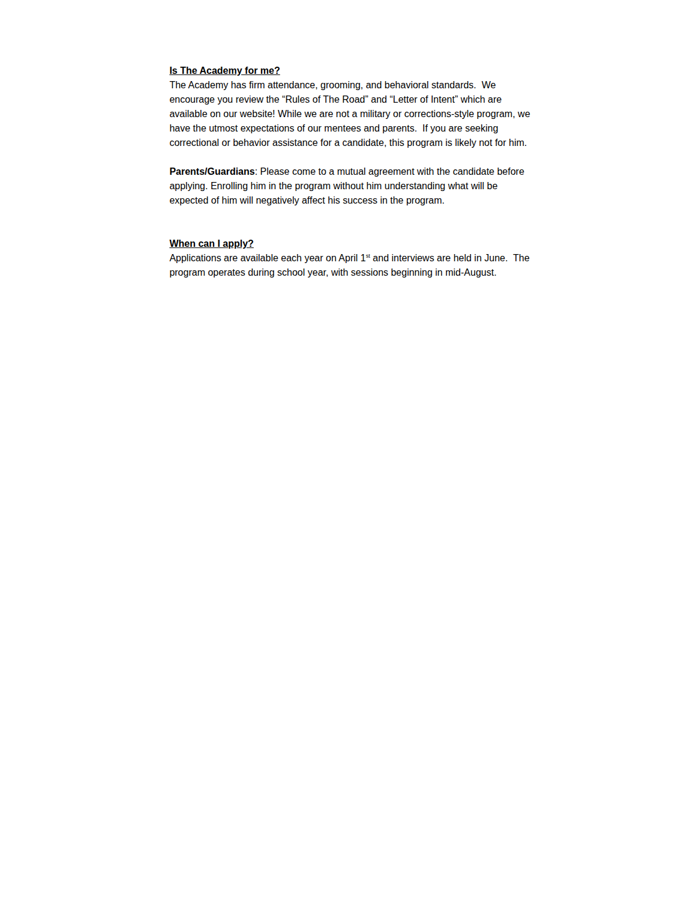Is The Academy for me?
The Academy has firm attendance, grooming, and behavioral standards. We encourage you review the “Rules of The Road” and “Letter of Intent” which are available on our website! While we are not a military or corrections-style program, we have the utmost expectations of our mentees and parents. If you are seeking correctional or behavior assistance for a candidate, this program is likely not for him.
Parents/Guardians: Please come to a mutual agreement with the candidate before applying. Enrolling him in the program without him understanding what will be expected of him will negatively affect his success in the program.
When can I apply?
Applications are available each year on April 1st and interviews are held in June. The program operates during school year, with sessions beginning in mid-August.